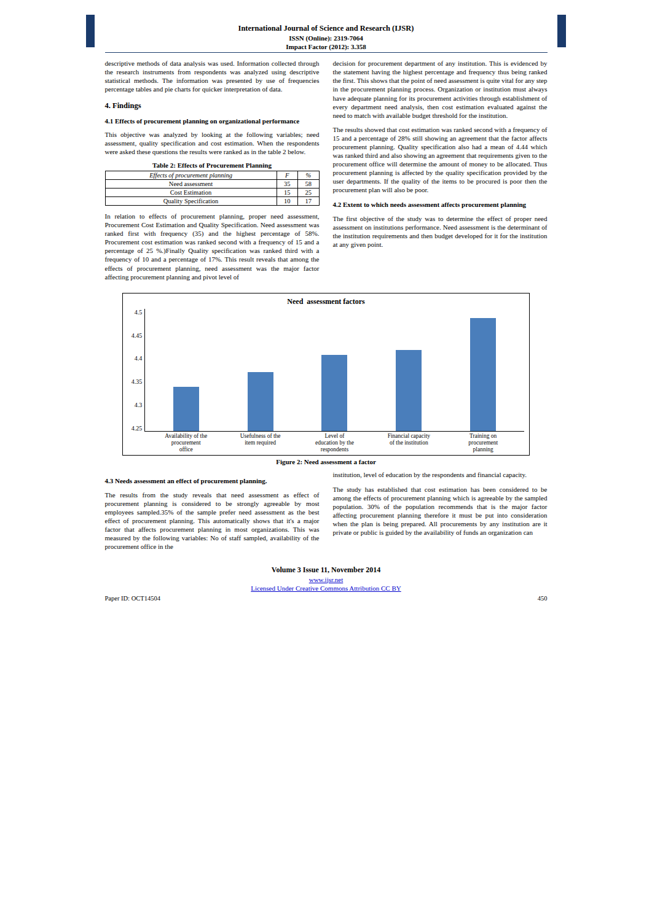International Journal of Science and Research (IJSR)
ISSN (Online): 2319-7064
Impact Factor (2012): 3.358
descriptive methods of data analysis was used. Information collected through the research instruments from respondents was analyzed using descriptive statistical methods. The information was presented by use of frequencies percentage tables and pie charts for quicker interpretation of data.
4. Findings
4.1 Effects of procurement planning on organizational performance
This objective was analyzed by looking at the following variables; need assessment, quality specification and cost estimation. When the respondents were asked these questions the results were ranked as in the table 2 below.
Table 2: Effects of Procurement Planning
| Effects of procurement planning | F | % |
| --- | --- | --- |
| Need assessment | 35 | 58 |
| Cost Estimation | 15 | 25 |
| Quality Specification | 10 | 17 |
In relation to effects of procurement planning, proper need assessment, Procurement Cost Estimation and Quality Specification. Need assessment was ranked first with frequency (35) and the highest percentage of 58%. Procurement cost estimation was ranked second with a frequency of 15 and a percentage of 25 %.)Finally Quality specification was ranked third with a frequency of 10 and a percentage of 17%. This result reveals that among the effects of procurement planning, need assessment was the major factor affecting procurement planning and pivot level of
decision for procurement department of any institution. This is evidenced by the statement having the highest percentage and frequency thus being ranked the first. This shows that the point of need assessment is quite vital for any step in the procurement planning process. Organization or institution must always have adequate planning for its procurement activities through establishment of every department need analysis, then cost estimation evaluated against the need to match with available budget threshold for the institution.
The results showed that cost estimation was ranked second with a frequency of 15 and a percentage of 28% still showing an agreement that the factor affects procurement planning. Quality specification also had a mean of 4.44 which was ranked third and also showing an agreement that requirements given to the procurement office will determine the amount of money to be allocated. Thus procurement planning is affected by the quality specification provided by the user departments. If the quality of the items to be procured is poor then the procurement plan will also be poor.
4.2 Extent to which needs assessment affects procurement planning
The first objective of the study was to determine the effect of proper need assessment on institutions performance. Need assessment is the determinant of the institution requirements and then budget developed for it for the institution at any given point.
Need assessment factors
4.5 4.45 4.4 4.35 4.3 4.25
Availability of the procurement office Usefulness of the item required Level of education by the respondents Financial capacity of the institution Training on procurement planning
Figure 2: Need assessment a factor
4.3 Needs assessment an effect of procurement planning.
The results from the study reveals that need assessment as effect of procurement planning is considered to be strongly agreeable by most employees sampled.35% of the sample prefer need assessment as the best effect of procurement planning. This automatically shows that it's a major factor that affects procurement planning in most organizations. This was measured by the following variables: No of staff sampled, availability of the procurement office in the
institution, level of education by the respondents and financial capacity.
The study has established that cost estimation has been considered to be among the effects of procurement planning which is agreeable by the sampled population. 30% of the population recommends that is the major factor affecting procurement planning therefore it must be put into consideration when the plan is being prepared. All procurements by any institution are it private or public is guided by the availability of funds an organization can
Volume 3 Issue 11, November 2014
www.ijsr.net
Licensed Under Creative Commons Attribution CC BY
Paper ID: OCT14504
450